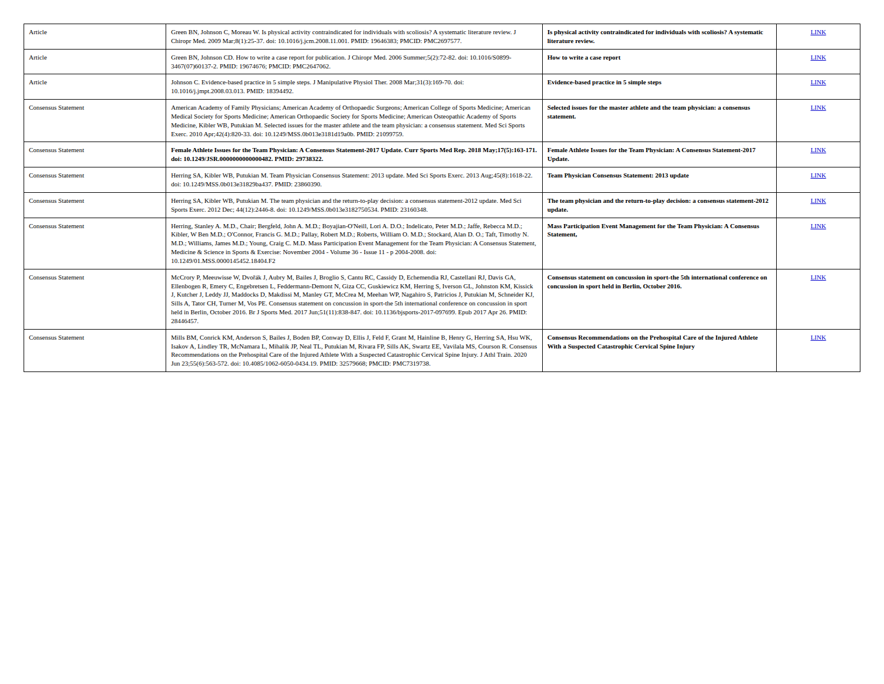| Article | Green BN, Johnson C, Moreau W. Is physical activity contraindicated for individuals with scoliosis? A systematic literature review. J Chiropr Med. 2009 Mar;8(1):25-37. doi: 10.1016/j.jcm.2008.11.001. PMID: 19646383; PMCID: PMC2697577. | Is physical activity contraindicated for individuals with scoliosis? A systematic literature review. | LINK |
| Article | Green BN, Johnson CD. How to write a case report for publication. J Chiropr Med. 2006 Summer;5(2):72-82. doi: 10.1016/S0899-3467(07)60137-2. PMID: 19674676; PMCID: PMC2647062. | How to write a case report | LINK |
| Article | Johnson C. Evidence-based practice in 5 simple steps. J Manipulative Physiol Ther. 2008 Mar;31(3):169-70. doi: 10.1016/j.jmpt.2008.03.013. PMID: 18394492. | Evidence-based practice in 5 simple steps | LINK |
| Consensus Statement | American Academy of Family Physicians; American Academy of Orthopaedic Surgeons; American College of Sports Medicine; American Medical Society for Sports Medicine; American Orthopaedic Society for Sports Medicine; American Osteopathic Academy of Sports Medicine, Kibler WB, Putukian M. Selected issues for the master athlete and the team physician: a consensus statement. Med Sci Sports Exerc. 2010 Apr;42(4):820-33. doi: 10.1249/MSS.0b013e3181d19a0b. PMID: 21099759. | Selected issues for the master athlete and the team physician: a consensus statement. | LINK |
| Consensus Statement | Female Athlete Issues for the Team Physician: A Consensus Statement-2017 Update. Curr Sports Med Rep. 2018 May;17(5):163-171. doi: 10.1249/JSR.0000000000000482. PMID: 29738322. | Female Athlete Issues for the Team Physician: A Consensus Statement-2017 Update. | LINK |
| Consensus Statement | Herring SA, Kibler WB, Putukian M. Team Physician Consensus Statement: 2013 update. Med Sci Sports Exerc. 2013 Aug;45(8):1618-22. doi: 10.1249/MSS.0b013e31829ba437. PMID: 23860390. | Team Physician Consensus Statement: 2013 update | LINK |
| Consensus Statement | Herring SA, Kibler WB, Putukian M. The team physician and the return-to-play decision: a consensus statement-2012 update. Med Sci Sports Exerc. 2012 Dec; 44(12):2446-8. doi: 10.1249/MSS.0b013e3182750534. PMID: 23160348. | The team physician and the return-to-play decision: a consensus statement-2012 update. | LINK |
| Consensus Statement | Herring, Stanley A. M.D., Chair; Bergfeld, John A. M.D.; Boyajian-O'Neill, Lori A. D.O.; Indelicato, Peter M.D.; Jaffe, Rebecca M.D.; Kibler, W Ben M.D.; O'Connor, Francis G. M.D.; Pallay, Robert M.D.; Roberts, William O. M.D.; Stockard, Alan D. O.; Taft, Timothy N. M.D.; Williams, James M.D.; Young, Craig C. M.D. Mass Participation Event Management for the Team Physician: A Consensus Statement, Medicine & Science in Sports & Exercise: November 2004 - Volume 36 - Issue 11 - p 2004-2008. doi: 10.1249/01.MSS.0000145452.18404.F2 | Mass Participation Event Management for the Team Physician: A Consensus Statement, | LINK |
| Consensus Statement | McCrory P, Meeuwisse W, Dvořák J, Aubry M, Bailes J, Broglio S, Cantu RC, Cassidy D, Echemendia RJ, Castellani RJ, Davis GA, Ellenbogen R, Emery C, Engebretsen L, Feddermann-Demont N, Giza CC, Guskiewicz KM, Herring S, Iverson GL, Johnston KM, Kissick J, Kutcher J, Leddy JJ, Maddocks D, Makdissi M, Manley GT, McCrea M, Meehan WP, Nagahiro S, Patricios J, Putukian M, Schneider KJ, Sills A, Tator CH, Turner M, Vos PE. Consensus statement on concussion in sport-the 5th international conference on concussion in sport held in Berlin, October 2016. Br J Sports Med. 2017 Jun;51(11):838-847. doi: 10.1136/bjsports-2017-097699. Epub 2017 Apr 26. PMID: 28446457. | Consensus statement on concussion in sport-the 5th international conference on concussion in sport held in Berlin, October 2016. | LINK |
| Consensus Statement | Mills BM, Conrick KM, Anderson S, Bailes J, Boden BP, Conway D, Ellis J, Feld F, Grant M, Hainline B, Henry G, Herring SA, Hsu WK, Isakov A, Lindley TR, McNamara L, Mihalik JP, Neal TL, Putukian M, Rivara FP, Sills AK, Swartz EE, Vavilala MS, Courson R. Consensus Recommendations on the Prehospital Care of the Injured Athlete With a Suspected Catastrophic Cervical Spine Injury. J Athl Train. 2020 Jun 23;55(6):563-572. doi: 10.4085/1062-6050-0434.19. PMID: 32579668; PMCID: PMC7319738. | Consensus Recommendations on the Prehospital Care of the Injured Athlete With a Suspected Catastrophic Cervical Spine Injury | LINK |